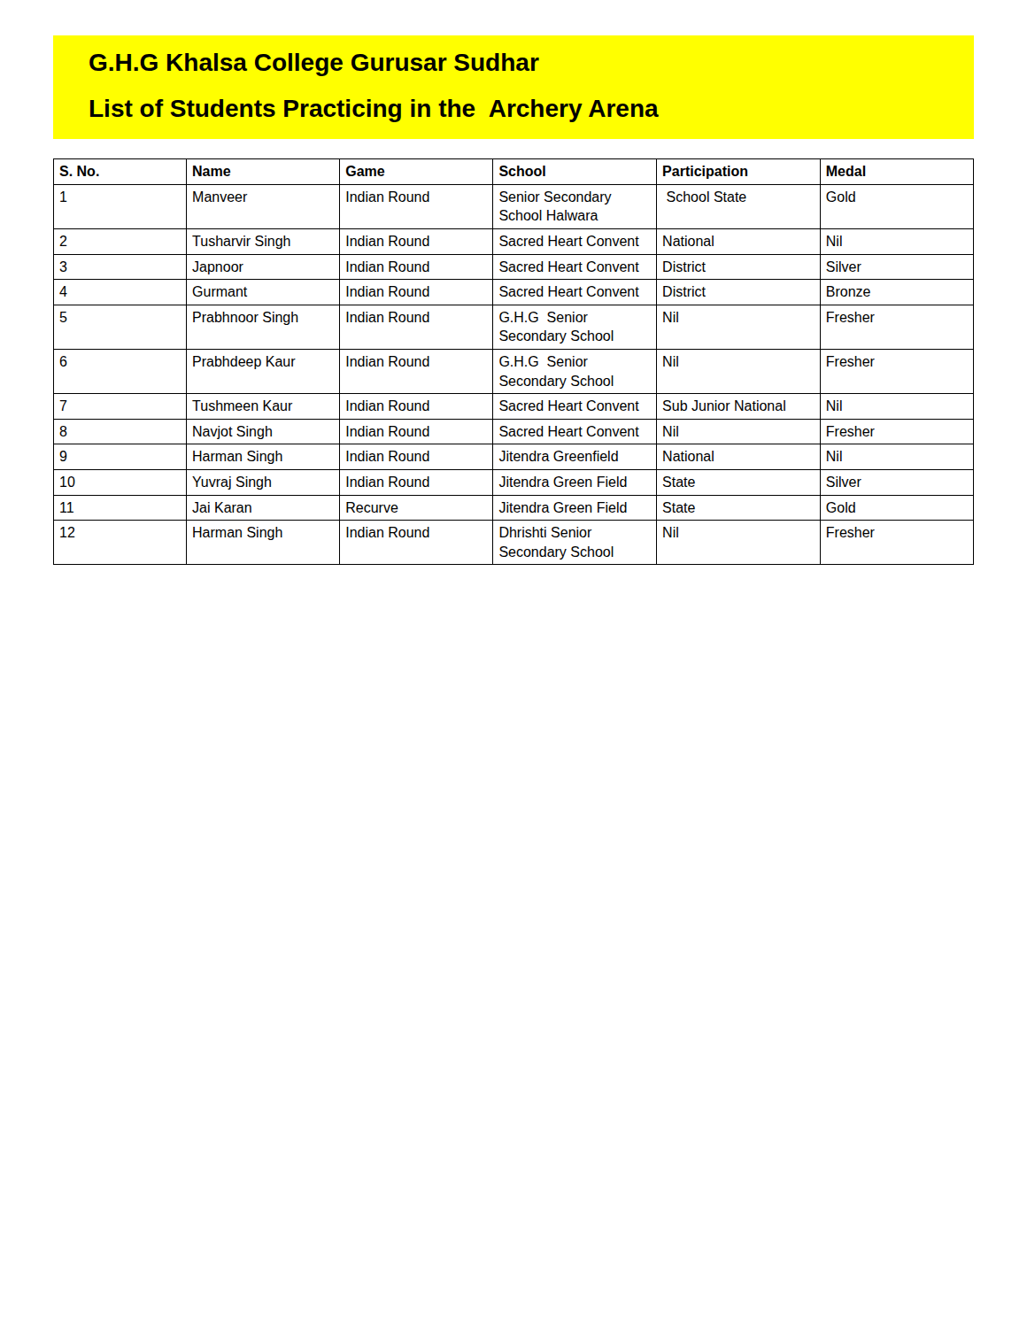G.H.G Khalsa College Gurusar Sudhar
List of Students Practicing in the Archery Arena
| S. No. | Name | Game | School | Participation | Medal |
| --- | --- | --- | --- | --- | --- |
| 1 | Manveer | Indian Round | Senior Secondary School Halwara | School State | Gold |
| 2 | Tusharvir Singh | Indian Round | Sacred Heart Convent | National | Nil |
| 3 | Japnoor | Indian Round | Sacred Heart Convent | District | Silver |
| 4 | Gurmant | Indian Round | Sacred Heart Convent | District | Bronze |
| 5 | Prabhnoor Singh | Indian Round | G.H.G Senior Secondary School | Nil | Fresher |
| 6 | Prabhdeep Kaur | Indian Round | G.H.G Senior Secondary School | Nil | Fresher |
| 7 | Tushmeen Kaur | Indian Round | Sacred Heart Convent | Sub Junior National | Nil |
| 8 | Navjot Singh | Indian Round | Sacred Heart Convent | Nil | Fresher |
| 9 | Harman Singh | Indian Round | Jitendra Greenfield | National | Nil |
| 10 | Yuvraj Singh | Indian Round | Jitendra Green Field | State | Silver |
| 11 | Jai Karan | Recurve | Jitendra Green Field | State | Gold |
| 12 | Harman Singh | Indian Round | Dhrishti Senior Secondary School | Nil | Fresher |